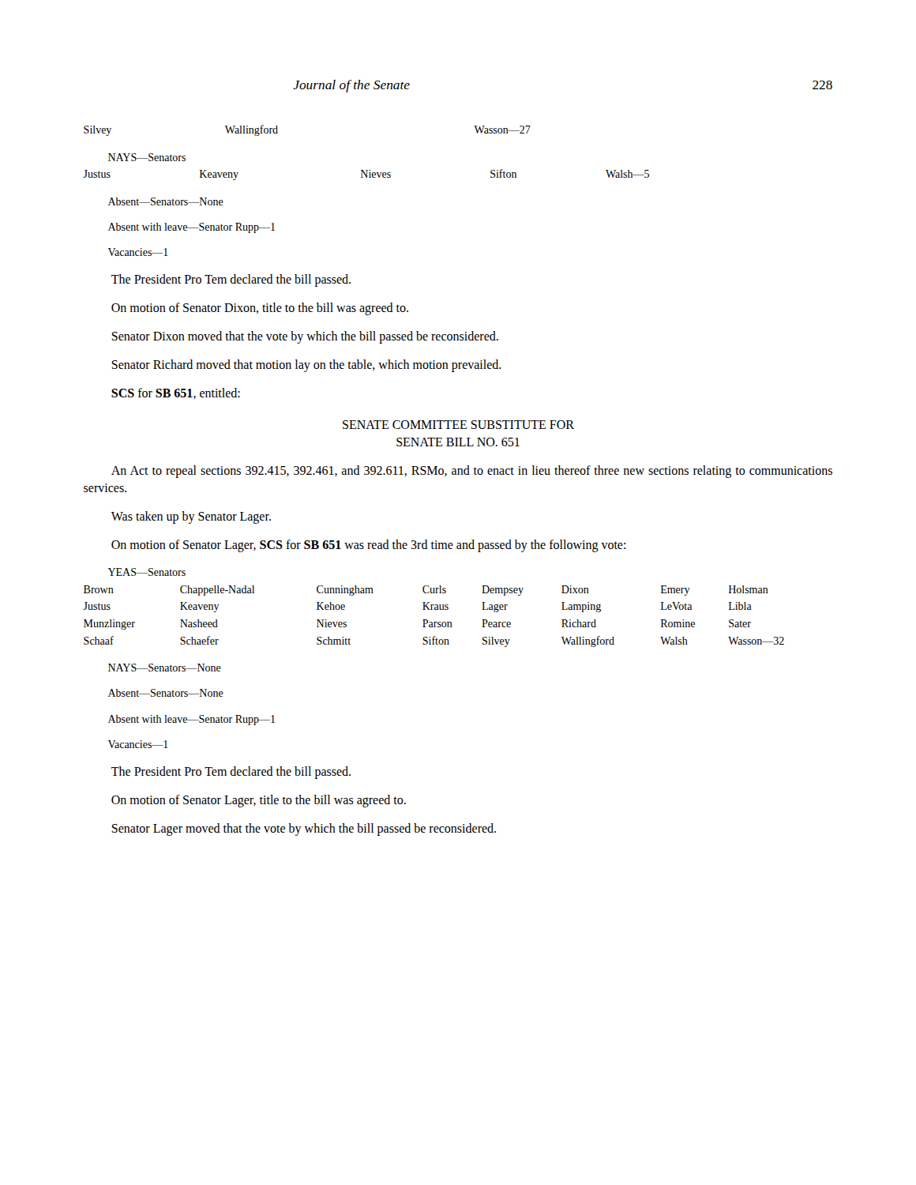Journal of the Senate 228
| Silvey | Wallingford | Wasson—27 | | | | | |
NAYS—Senators
| Justus | Keaveny | Nieves | Sifton | Walsh—5 | | | |
Absent—Senators—None
Absent with leave—Senator Rupp—1
Vacancies—1
The President Pro Tem declared the bill passed.
On motion of Senator Dixon, title to the bill was agreed to.
Senator Dixon moved that the vote by which the bill passed be reconsidered.
Senator Richard moved that motion lay on the table, which motion prevailed.
SCS for SB 651, entitled:
SENATE COMMITTEE SUBSTITUTE FOR
SENATE BILL NO. 651
An Act to repeal sections 392.415, 392.461, and 392.611, RSMo, and to enact in lieu thereof three new sections relating to communications services.
Was taken up by Senator Lager.
On motion of Senator Lager, SCS for SB 651 was read the 3rd time and passed by the following vote:
YEAS—Senators
| Brown | Chappelle-Nadal | Cunningham | Curls | Dempsey | Dixon | Emery | Holsman |
| Justus | Keaveny | Kehoe | Kraus | Lager | Lamping | LeVota | Libla |
| Munzlinger | Nasheed | Nieves | Parson | Pearce | Richard | Romine | Sater |
| Schaaf | Schaefer | Schmitt | Sifton | Silvey | Wallingford | Walsh | Wasson—32 |
NAYS—Senators—None
Absent—Senators—None
Absent with leave—Senator Rupp—1
Vacancies—1
The President Pro Tem declared the bill passed.
On motion of Senator Lager, title to the bill was agreed to.
Senator Lager moved that the vote by which the bill passed be reconsidered.